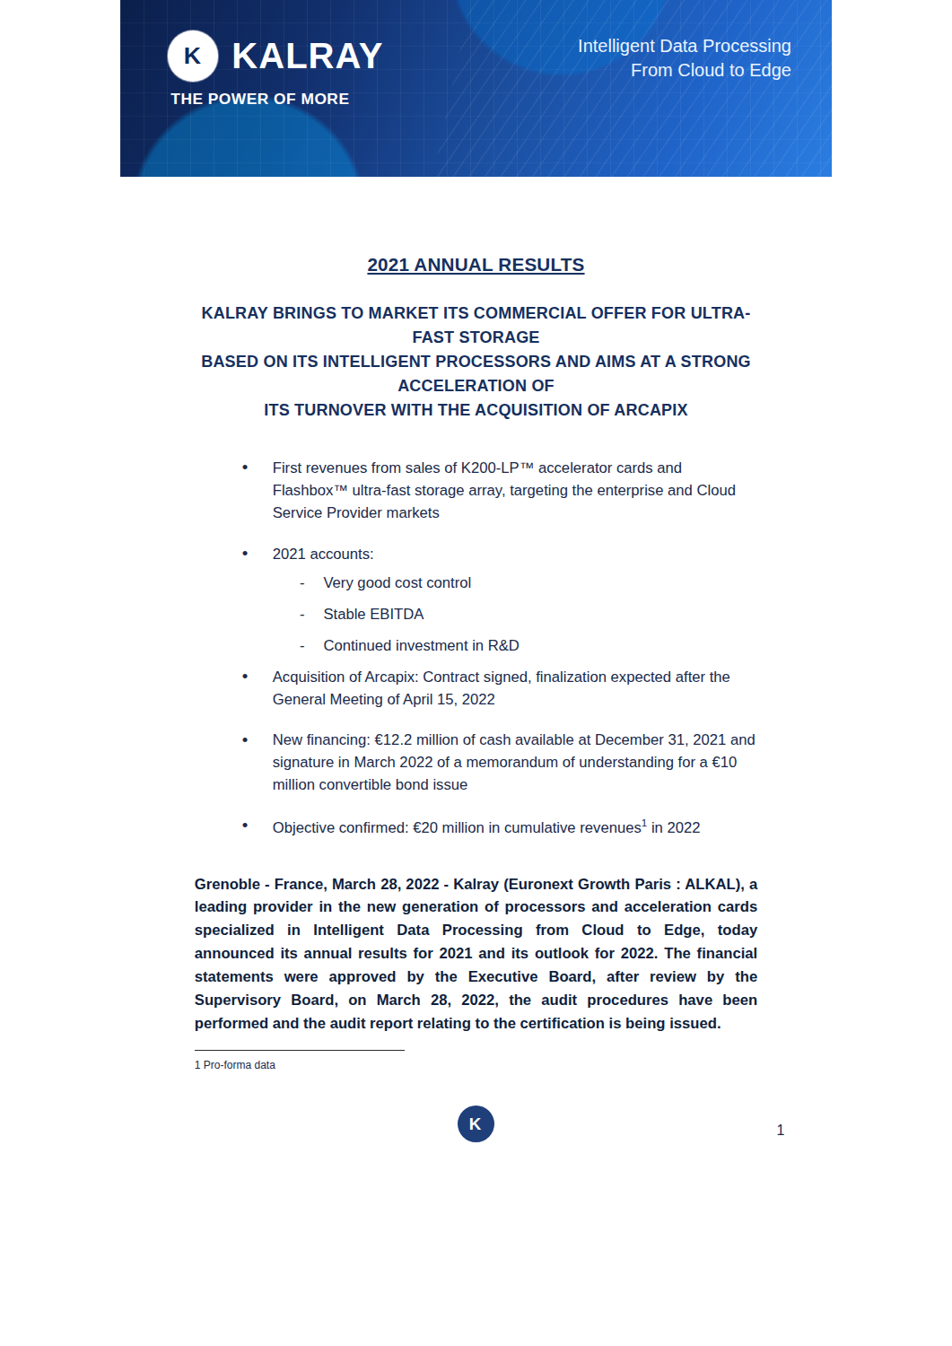K
KALRAY
THE POWER OF MORE
Intelligent Data Processing
From Cloud to Edge
2021 ANNUAL RESULTS
KALRAY BRINGS TO MARKET ITS COMMERCIAL OFFER FOR ULTRA-FAST STORAGE
BASED ON ITS INTELLIGENT PROCESSORS AND AIMS AT A STRONG ACCELERATION OF
ITS TURNOVER WITH THE ACQUISITION OF ARCAPIX
First revenues from sales of K200-LP™ accelerator cards and Flashbox™ ultra-fast storage array, targeting the enterprise and Cloud Service Provider markets
2021 accounts:
Very good cost control
Stable EBITDA
Continued investment in R&D
Acquisition of Arcapix: Contract signed, finalization expected after the General Meeting of April 15, 2022
New financing: €12.2 million of cash available at December 31, 2021 and signature in March 2022 of a memorandum of understanding for a €10 million convertible bond issue
Objective confirmed: €20 million in cumulative revenues1 in 2022
Grenoble - France, March 28, 2022 - Kalray (Euronext Growth Paris : ALKAL), a leading provider in the new generation of processors and acceleration cards specialized in Intelligent Data Processing from Cloud to Edge, today announced its annual results for 2021 and its outlook for 2022. The financial statements were approved by the Executive Board, after review by the Supervisory Board, on March 28, 2022, the audit procedures have been performed and the audit report relating to the certification is being issued.
1 Pro-forma data
K
1